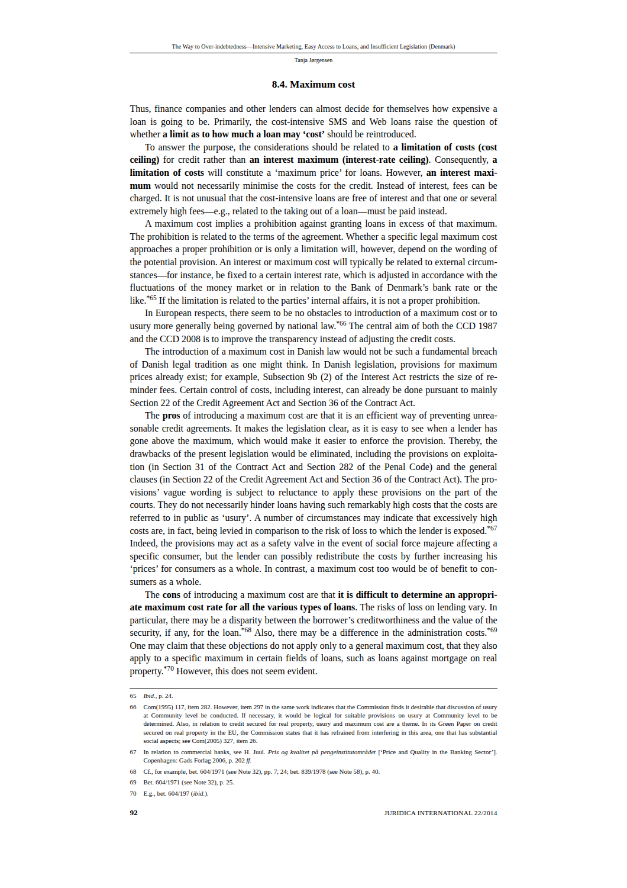The Way to Over-indebtedness—Intensive Marketing, Easy Access to Loans, and Insufficient Legislation (Denmark)
Tanja Jørgensen
8.4. Maximum cost
Thus, finance companies and other lenders can almost decide for themselves how expensive a loan is going to be. Primarily, the cost-intensive SMS and Web loans raise the question of whether a limit as to how much a loan may ‘cost’ should be reintroduced.
To answer the purpose, the considerations should be related to a limitation of costs (cost ceiling) for credit rather than an interest maximum (interest-rate ceiling). Consequently, a limitation of costs will constitute a ‘maximum price’ for loans. However, an interest maximum would not necessarily minimise the costs for the credit. Instead of interest, fees can be charged. It is not unusual that the cost-intensive loans are free of interest and that one or several extremely high fees—e.g., related to the taking out of a loan—must be paid instead.
A maximum cost implies a prohibition against granting loans in excess of that maximum. The prohibition is related to the terms of the agreement. Whether a specific legal maximum cost approaches a proper prohibition or is only a limitation will, however, depend on the wording of the potential provision. An interest or maximum cost will typically be related to external circumstances—for instance, be fixed to a certain interest rate, which is adjusted in accordance with the fluctuations of the money market or in relation to the Bank of Denmark’s bank rate or the like.*65 If the limitation is related to the parties’ internal affairs, it is not a proper prohibition.
In European respects, there seem to be no obstacles to introduction of a maximum cost or to usury more generally being governed by national law.*66 The central aim of both the CCD 1987 and the CCD 2008 is to improve the transparency instead of adjusting the credit costs.
The introduction of a maximum cost in Danish law would not be such a fundamental breach of Danish legal tradition as one might think. In Danish legislation, provisions for maximum prices already exist; for example, Subsection 9b (2) of the Interest Act restricts the size of reminder fees. Certain control of costs, including interest, can already be done pursuant to mainly Section 22 of the Credit Agreement Act and Section 36 of the Contract Act.
The pros of introducing a maximum cost are that it is an efficient way of preventing unreasonable credit agreements. It makes the legislation clear, as it is easy to see when a lender has gone above the maximum, which would make it easier to enforce the provision. Thereby, the drawbacks of the present legislation would be eliminated, including the provisions on exploitation (in Section 31 of the Contract Act and Section 282 of the Penal Code) and the general clauses (in Section 22 of the Credit Agreement Act and Section 36 of the Contract Act). The provisions’ vague wording is subject to reluctance to apply these provisions on the part of the courts. They do not necessarily hinder loans having such remarkably high costs that the costs are referred to in public as ‘usury’. A number of circumstances may indicate that excessively high costs are, in fact, being levied in comparison to the risk of loss to which the lender is exposed.*67 Indeed, the provisions may act as a safety valve in the event of social force majeure affecting a specific consumer, but the lender can possibly redistribute the costs by further increasing his ‘prices’ for consumers as a whole. In contrast, a maximum cost too would be of benefit to consumers as a whole.
The cons of introducing a maximum cost are that it is difficult to determine an appropriate maximum cost rate for all the various types of loans. The risks of loss on lending vary. In particular, there may be a disparity between the borrower’s creditworthiness and the value of the security, if any, for the loan.*68 Also, there may be a difference in the administration costs.*69 One may claim that these objections do not apply only to a general maximum cost, that they also apply to a specific maximum in certain fields of loans, such as loans against mortgage on real property.*70 However, this does not seem evident.
65 Ibid., p. 24.
66 Com(1995) 117, item 282. However, item 297 in the same work indicates that the Commission finds it desirable that discussion of usury at Community level be conducted. If necessary, it would be logical for suitable provisions on usury at Community level to be determined. Also, in relation to credit secured for real property, usury and maximum cost are a theme. In its Green Paper on credit secured on real property in the EU, the Commission states that it has refrained from interfering in this area, one that has substantial social aspects; see Com(2005) 327, item 26.
67 In relation to commercial banks, see H. Juul. Pris og kvalitet på pengeinstitutområdet [‘Price and Quality in the Banking Sector’]. Copenhagen: Gads Forlag 2006, p. 202 ff.
68 Cf., for example, bet. 604/1971 (see Note 32), pp. 7, 24; bet. 839/1978 (see Note 58), p. 40.
69 Bet. 604/1971 (see Note 32), p. 25.
70 E.g., bet. 604/197 (ibid.).
92 JURIDICA INTERNATIONAL 22/2014